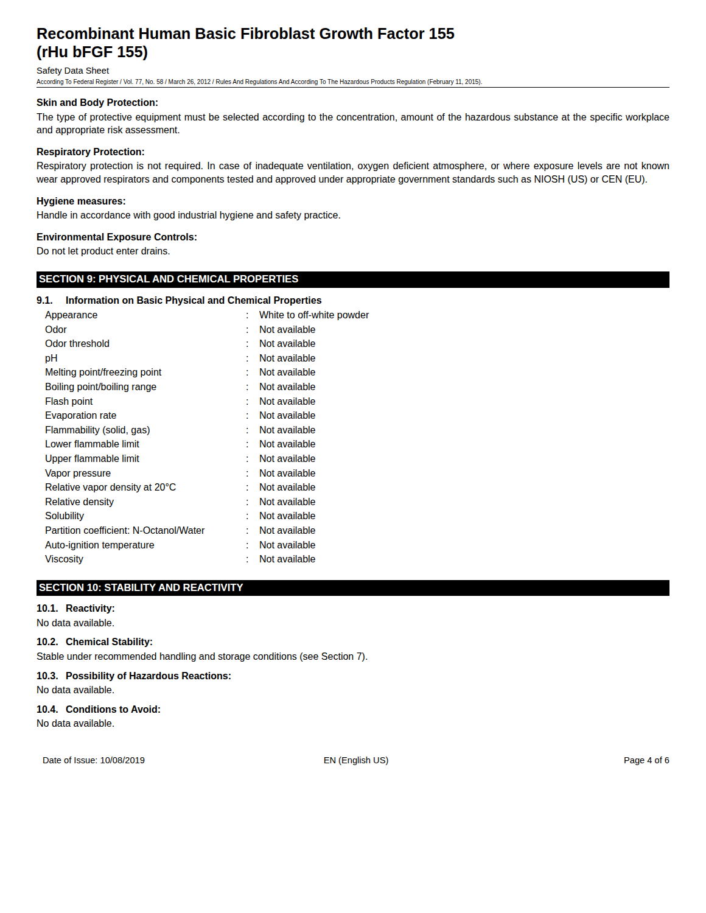Recombinant Human Basic Fibroblast Growth Factor 155
(rHu bFGF 155)
Safety Data Sheet
According To Federal Register / Vol. 77, No. 58 / March 26, 2012 / Rules And Regulations And According To The Hazardous Products Regulation (February 11, 2015).
Skin and Body Protection:
The type of protective equipment must be selected according to the concentration, amount of the hazardous substance at the specific workplace and appropriate risk assessment.
Respiratory Protection:
Respiratory protection is not required. In case of inadequate ventilation, oxygen deficient atmosphere, or where exposure levels are not known wear approved respirators and components tested and approved under appropriate government standards such as NIOSH (US) or CEN (EU).
Hygiene measures:
Handle in accordance with good industrial hygiene and safety practice.
Environmental Exposure Controls:
Do not let product enter drains.
SECTION 9: PHYSICAL AND CHEMICAL PROPERTIES
9.1. Information on Basic Physical and Chemical Properties
| Appearance | : | White to off-white powder |
| Odor | : | Not available |
| Odor threshold | : | Not available |
| pH | : | Not available |
| Melting point/freezing point | : | Not available |
| Boiling point/boiling range | : | Not available |
| Flash point | : | Not available |
| Evaporation rate | : | Not available |
| Flammability (solid, gas) | : | Not available |
| Lower flammable limit | : | Not available |
| Upper flammable limit | : | Not available |
| Vapor pressure | : | Not available |
| Relative vapor density at 20°C | : | Not available |
| Relative density | : | Not available |
| Solubility | : | Not available |
| Partition coefficient: N-Octanol/Water | : | Not available |
| Auto-ignition temperature | : | Not available |
| Viscosity | : | Not available |
SECTION 10: STABILITY AND REACTIVITY
10.1. Reactivity:
No data available.
10.2. Chemical Stability:
Stable under recommended handling and storage conditions (see Section 7).
10.3. Possibility of Hazardous Reactions:
No data available.
10.4. Conditions to Avoid:
No data available.
Date of Issue: 10/08/2019 EN (English US) Page 4 of 6